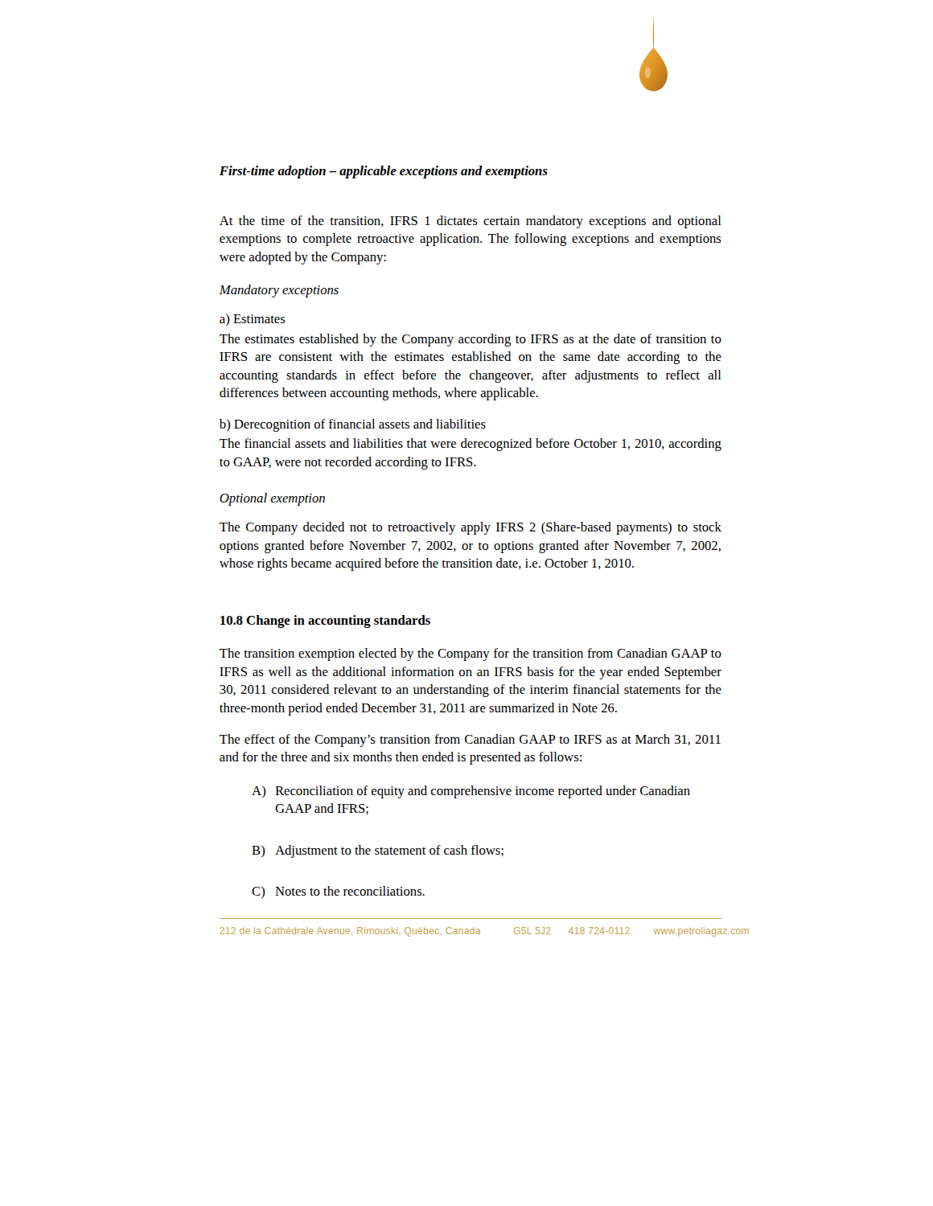First-time adoption – applicable exceptions and exemptions
At the time of the transition, IFRS 1 dictates certain mandatory exceptions and optional exemptions to complete retroactive application. The following exceptions and exemptions were adopted by the Company:
Mandatory exceptions
a) Estimates
The estimates established by the Company according to IFRS as at the date of transition to IFRS are consistent with the estimates established on the same date according to the accounting standards in effect before the changeover, after adjustments to reflect all differences between accounting methods, where applicable.
b) Derecognition of financial assets and liabilities
The financial assets and liabilities that were derecognized before October 1, 2010, according to GAAP, were not recorded according to IFRS.
Optional exemption
The Company decided not to retroactively apply IFRS 2 (Share-based payments) to stock options granted before November 7, 2002, or to options granted after November 7, 2002, whose rights became acquired before the transition date, i.e. October 1, 2010.
10.8 Change in accounting standards
The transition exemption elected by the Company for the transition from Canadian GAAP to IFRS as well as the additional information on an IFRS basis for the year ended September 30, 2011 considered relevant to an understanding of the interim financial statements for the three-month period ended December 31, 2011 are summarized in Note 26.
The effect of the Company’s transition from Canadian GAAP to IRFS as at March 31, 2011 and for the three and six months then ended is presented as follows:
A) Reconciliation of equity and comprehensive income reported under Canadian GAAP and IFRS;
B) Adjustment to the statement of cash flows;
C) Notes to the reconciliations.
212 de la Cathédrale Avenue, Rimouski, Québec, Canada G5L 5J2 418 724-0112 www.petroliagaz.com